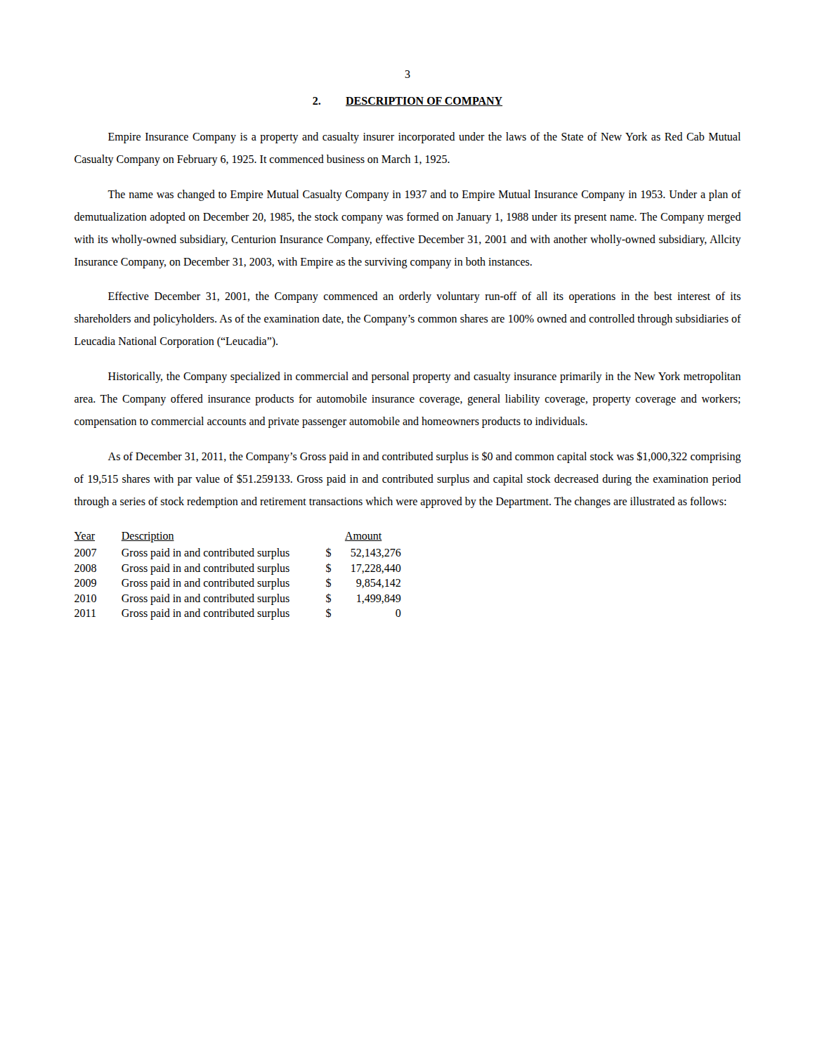3
2. DESCRIPTION OF COMPANY
Empire Insurance Company is a property and casualty insurer incorporated under the laws of the State of New York as Red Cab Mutual Casualty Company on February 6, 1925. It commenced business on March 1, 1925.
The name was changed to Empire Mutual Casualty Company in 1937 and to Empire Mutual Insurance Company in 1953. Under a plan of demutualization adopted on December 20, 1985, the stock company was formed on January 1, 1988 under its present name. The Company merged with its wholly-owned subsidiary, Centurion Insurance Company, effective December 31, 2001 and with another wholly-owned subsidiary, Allcity Insurance Company, on December 31, 2003, with Empire as the surviving company in both instances.
Effective December 31, 2001, the Company commenced an orderly voluntary run-off of all its operations in the best interest of its shareholders and policyholders. As of the examination date, the Company’s common shares are 100% owned and controlled through subsidiaries of Leucadia National Corporation (“Leucadia”).
Historically, the Company specialized in commercial and personal property and casualty insurance primarily in the New York metropolitan area. The Company offered insurance products for automobile insurance coverage, general liability coverage, property coverage and workers; compensation to commercial accounts and private passenger automobile and homeowners products to individuals.
As of December 31, 2011, the Company’s Gross paid in and contributed surplus is $0 and common capital stock was $1,000,322 comprising of 19,515 shares with par value of $51.259133. Gross paid in and contributed surplus and capital stock decreased during the examination period through a series of stock redemption and retirement transactions which were approved by the Department. The changes are illustrated as follows:
| Year | Description | Amount |
| --- | --- | --- |
| 2007 | Gross paid in and contributed surplus | $ 52,143,276 |
| 2008 | Gross paid in and contributed surplus | $ 17,228,440 |
| 2009 | Gross paid in and contributed surplus | $ 9,854,142 |
| 2010 | Gross paid in and contributed surplus | $ 1,499,849 |
| 2011 | Gross paid in and contributed surplus | $ 0 |